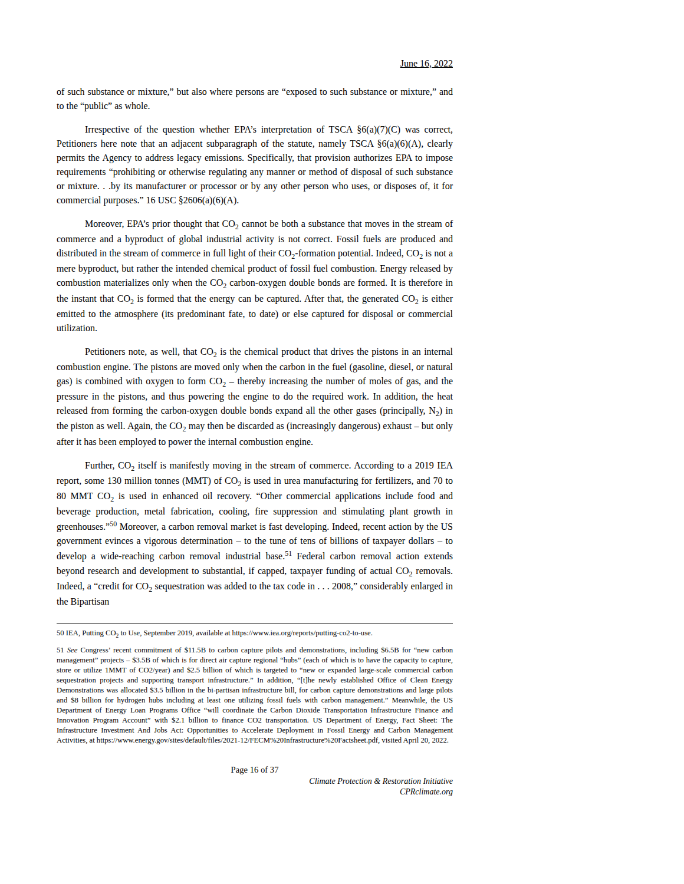June 16, 2022
of such substance or mixture,” but also where persons are “exposed to such substance or mixture,” and to the “public” as whole.
Irrespective of the question whether EPA’s interpretation of TSCA §6(a)(7)(C) was correct, Petitioners here note that an adjacent subparagraph of the statute, namely TSCA §6(a)(6)(A), clearly permits the Agency to address legacy emissions. Specifically, that provision authorizes EPA to impose requirements “prohibiting or otherwise regulating any manner or method of disposal of such substance or mixture. . .by its manufacturer or processor or by any other person who uses, or disposes of, it for commercial purposes.” 16 USC §2606(a)(6)(A).
Moreover, EPA’s prior thought that CO2 cannot be both a substance that moves in the stream of commerce and a byproduct of global industrial activity is not correct. Fossil fuels are produced and distributed in the stream of commerce in full light of their CO2-formation potential. Indeed, CO2 is not a mere byproduct, but rather the intended chemical product of fossil fuel combustion. Energy released by combustion materializes only when the CO2 carbon-oxygen double bonds are formed. It is therefore in the instant that CO2 is formed that the energy can be captured. After that, the generated CO2 is either emitted to the atmosphere (its predominant fate, to date) or else captured for disposal or commercial utilization.
Petitioners note, as well, that CO2 is the chemical product that drives the pistons in an internal combustion engine. The pistons are moved only when the carbon in the fuel (gasoline, diesel, or natural gas) is combined with oxygen to form CO2 – thereby increasing the number of moles of gas, and the pressure in the pistons, and thus powering the engine to do the required work. In addition, the heat released from forming the carbon-oxygen double bonds expand all the other gases (principally, N2) in the piston as well. Again, the CO2 may then be discarded as (increasingly dangerous) exhaust – but only after it has been employed to power the internal combustion engine.
Further, CO2 itself is manifestly moving in the stream of commerce. According to a 2019 IEA report, some 130 million tonnes (MMT) of CO2 is used in urea manufacturing for fertilizers, and 70 to 80 MMT CO2 is used in enhanced oil recovery. “Other commercial applications include food and beverage production, metal fabrication, cooling, fire suppression and stimulating plant growth in greenhouses.”50 Moreover, a carbon removal market is fast developing. Indeed, recent action by the US government evinces a vigorous determination – to the tune of tens of billions of taxpayer dollars – to develop a wide-reaching carbon removal industrial base.51 Federal carbon removal action extends beyond research and development to substantial, if capped, taxpayer funding of actual CO2 removals. Indeed, a “credit for CO2 sequestration was added to the tax code in . . . 2008,” considerably enlarged in the Bipartisan
50 IEA, Putting CO2 to Use, September 2019, available at https://www.iea.org/reports/putting-co2-to-use.
51 See Congress’ recent commitment of $11.5B to carbon capture pilots and demonstrations, including $6.5B for “new carbon management” projects – $3.5B of which is for direct air capture regional “hubs” (each of which is to have the capacity to capture, store or utilize 1MMT of CO2/year) and $2.5 billion of which is targeted to “new or expanded large-scale commercial carbon sequestration projects and supporting transport infrastructure.” In addition, “[t]he newly established Office of Clean Energy Demonstrations was allocated $3.5 billion in the bi-partisan infrastructure bill, for carbon capture demonstrations and large pilots and $8 billion for hydrogen hubs including at least one utilizing fossil fuels with carbon management.” Meanwhile, the US Department of Energy Loan Programs Office “will coordinate the Carbon Dioxide Transportation Infrastructure Finance and Innovation Program Account” with $2.1 billion to finance CO2 transportation. US Department of Energy, Fact Sheet: The Infrastructure Investment And Jobs Act: Opportunities to Accelerate Deployment in Fossil Energy and Carbon Management Activities, at https://www.energy.gov/sites/default/files/2021-12/FECM%20Infrastructure%20Factsheet.pdf, visited April 20, 2022.
Page 16 of 37
Climate Protection & Restoration Initiative
CPRclimate.org